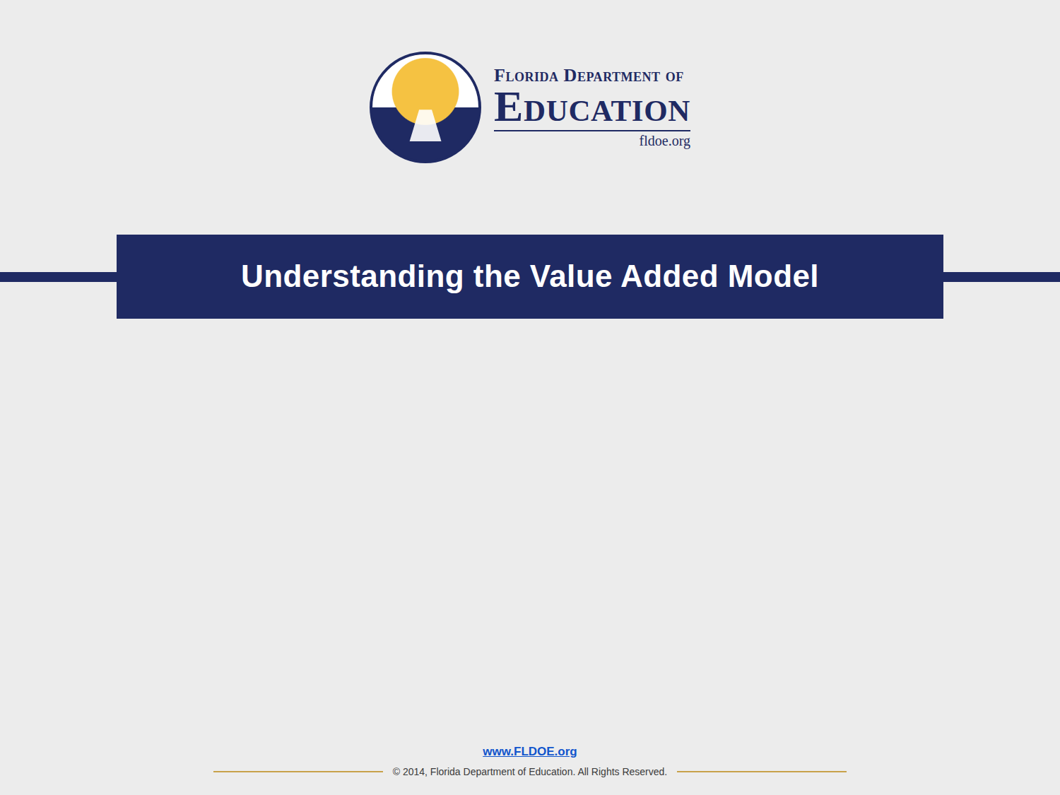Florida Department of
Education
fldoe.org
Understanding the Value Added Model
www.FLDOE.org
© 2014, Florida Department of Education. All Rights Reserved.